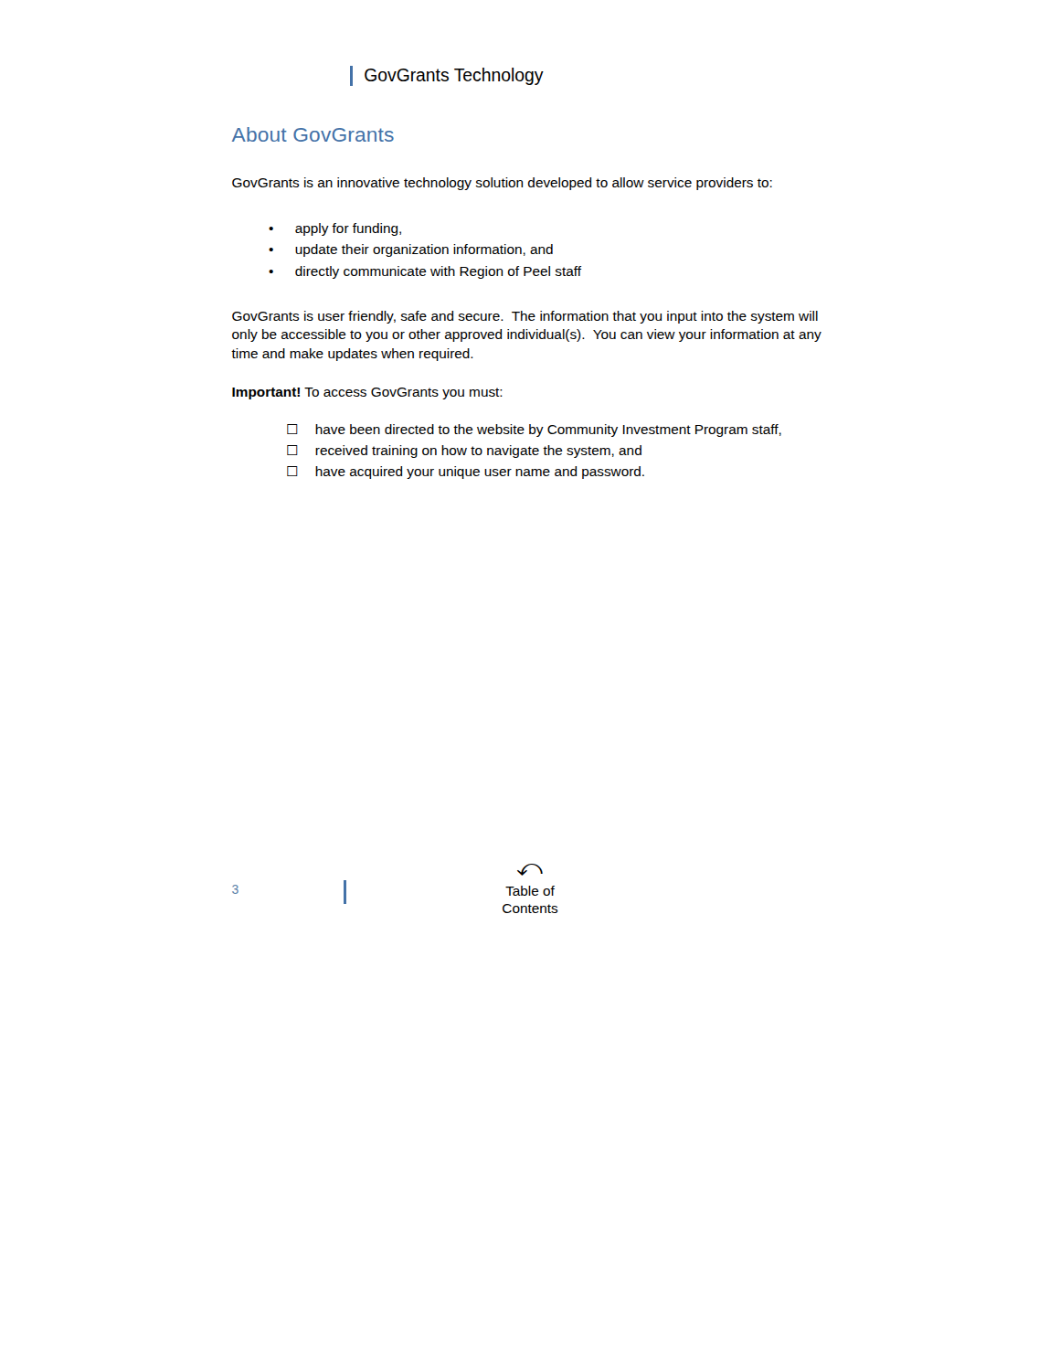GovGrants Technology
About GovGrants
GovGrants is an innovative technology solution developed to allow service providers to:
apply for funding,
update their organization information, and
directly communicate with Region of Peel staff
GovGrants is user friendly, safe and secure. The information that you input into the system will only be accessible to you or other approved individual(s). You can view your information at any time and make updates when required.
Important! To access GovGrants you must:
have been directed to the website by Community Investment Program staff,
received training on how to navigate the system, and
have acquired your unique user name and password.
3
⤺ Table of
Contents